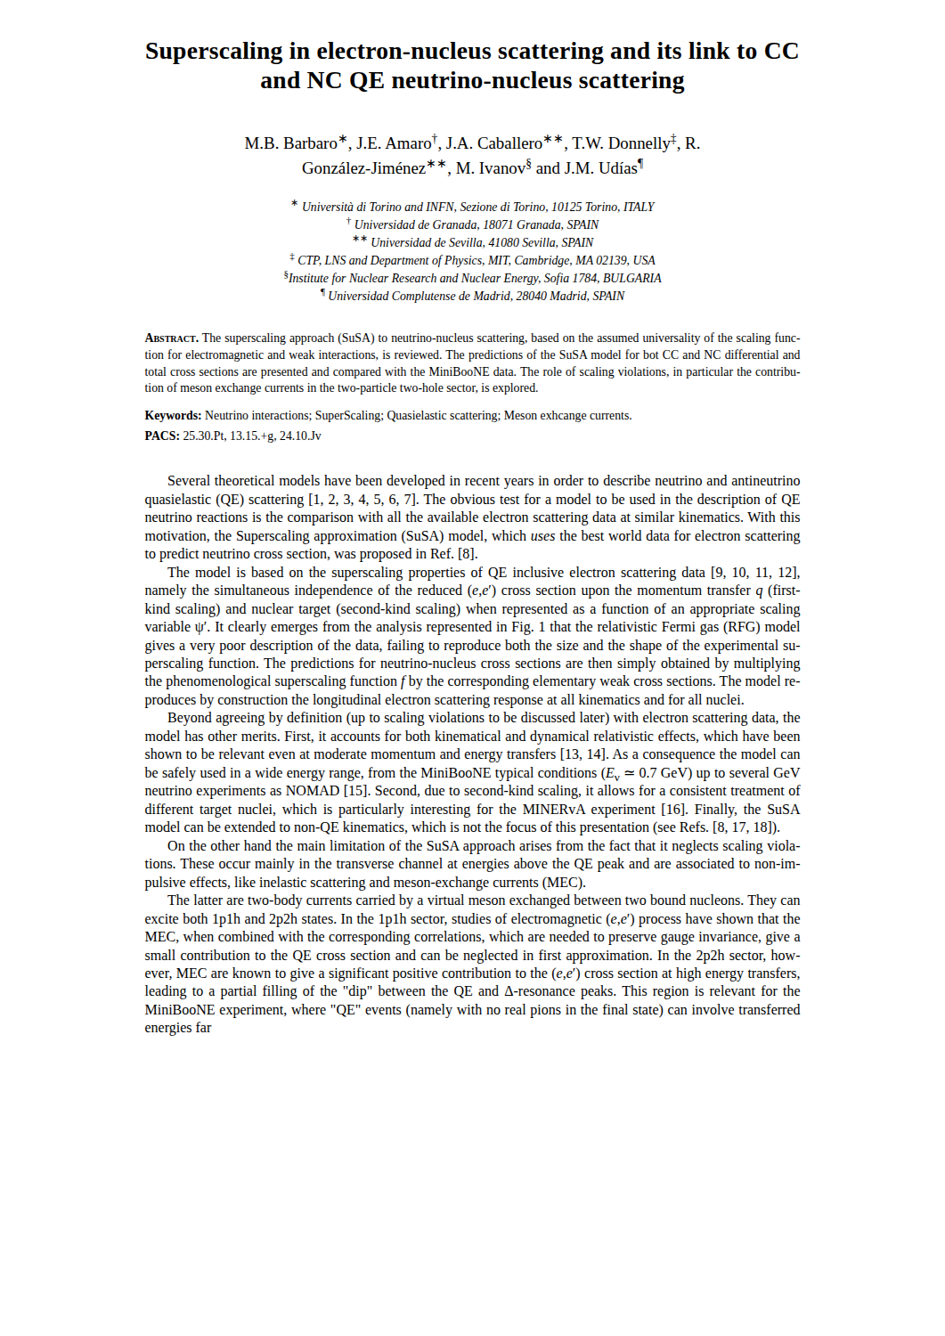Superscaling in electron-nucleus scattering and its link to CC
and NC QE neutrino-nucleus scattering
M.B. Barbaro∗, J.E. Amaro†, J.A. Caballero∗∗, T.W. Donnelly‡, R.
González-Jiménez∗∗, M. Ivanov§ and J.M. Udías¶
∗ Università di Torino and INFN, Sezione di Torino, 10125 Torino, ITALY
† Universidad de Granada, 18071 Granada, SPAIN
∗∗ Universidad de Sevilla, 41080 Sevilla, SPAIN
‡ CTP, LNS and Department of Physics, MIT, Cambridge, MA 02139, USA
§Institute for Nuclear Research and Nuclear Energy, Sofia 1784, BULGARIA
¶ Universidad Complutense de Madrid, 28040 Madrid, SPAIN
Abstract. The superscaling approach (SuSA) to neutrino-nucleus scattering, based on the assumed universality of the scaling function for electromagnetic and weak interactions, is reviewed. The predictions of the SuSA model for bot CC and NC differential and total cross sections are presented and compared with the MiniBooNE data. The role of scaling violations, in particular the contribution of meson exchange currents in the two-particle two-hole sector, is explored.
Keywords: Neutrino interactions; SuperScaling; Quasielastic scattering; Meson exhcange currents.
PACS: 25.30.Pt, 13.15.+g, 24.10.Jv
Several theoretical models have been developed in recent years in order to describe neutrino and antineutrino quasielastic (QE) scattering [1, 2, 3, 4, 5, 6, 7]. The obvious test for a model to be used in the description of QE neutrino reactions is the comparison with all the available electron scattering data at similar kinematics. With this motivation, the Superscaling approximation (SuSA) model, which uses the best world data for electron scattering to predict neutrino cross section, was proposed in Ref. [8].
The model is based on the superscaling properties of QE inclusive electron scattering data [9, 10, 11, 12], namely the simultaneous independence of the reduced (e,e′) cross section upon the momentum transfer q (first-kind scaling) and nuclear target (second-kind scaling) when represented as a function of an appropriate scaling variable ψ′. It clearly emerges from the analysis represented in Fig. 1 that the relativistic Fermi gas (RFG) model gives a very poor description of the data, failing to reproduce both the size and the shape of the experimental superscaling function. The predictions for neutrino-nucleus cross sections are then simply obtained by multiplying the phenomenological superscaling function f by the corresponding elementary weak cross sections. The model reproduces by construction the longitudinal electron scattering response at all kinematics and for all nuclei.
Beyond agreeing by definition (up to scaling violations to be discussed later) with electron scattering data, the model has other merits. First, it accounts for both kinematical and dynamical relativistic effects, which have been shown to be relevant even at moderate momentum and energy transfers [13, 14]. As a consequence the model can be safely used in a wide energy range, from the MiniBooNE typical conditions (Eν ≃ 0.7 GeV) up to several GeV neutrino experiments as NOMAD [15]. Second, due to second-kind scaling, it allows for a consistent treatment of different target nuclei, which is particularly interesting for the MINERvA experiment [16]. Finally, the SuSA model can be extended to non-QE kinematics, which is not the focus of this presentation (see Refs. [8, 17, 18]).
On the other hand the main limitation of the SuSA approach arises from the fact that it neglects scaling violations. These occur mainly in the transverse channel at energies above the QE peak and are associated to non-impulsive effects, like inelastic scattering and meson-exchange currents (MEC).
The latter are two-body currents carried by a virtual meson exchanged between two bound nucleons. They can excite both 1p1h and 2p2h states. In the 1p1h sector, studies of electromagnetic (e,e′) process have shown that the MEC, when combined with the corresponding correlations, which are needed to preserve gauge invariance, give a small contribution to the QE cross section and can be neglected in first approximation. In the 2p2h sector, however, MEC are known to give a significant positive contribution to the (e,e′) cross section at high energy transfers, leading to a partial filling of the "dip" between the QE and Δ-resonance peaks. This region is relevant for the MiniBooNE experiment, where "QE" events (namely with no real pions in the final state) can involve transferred energies far